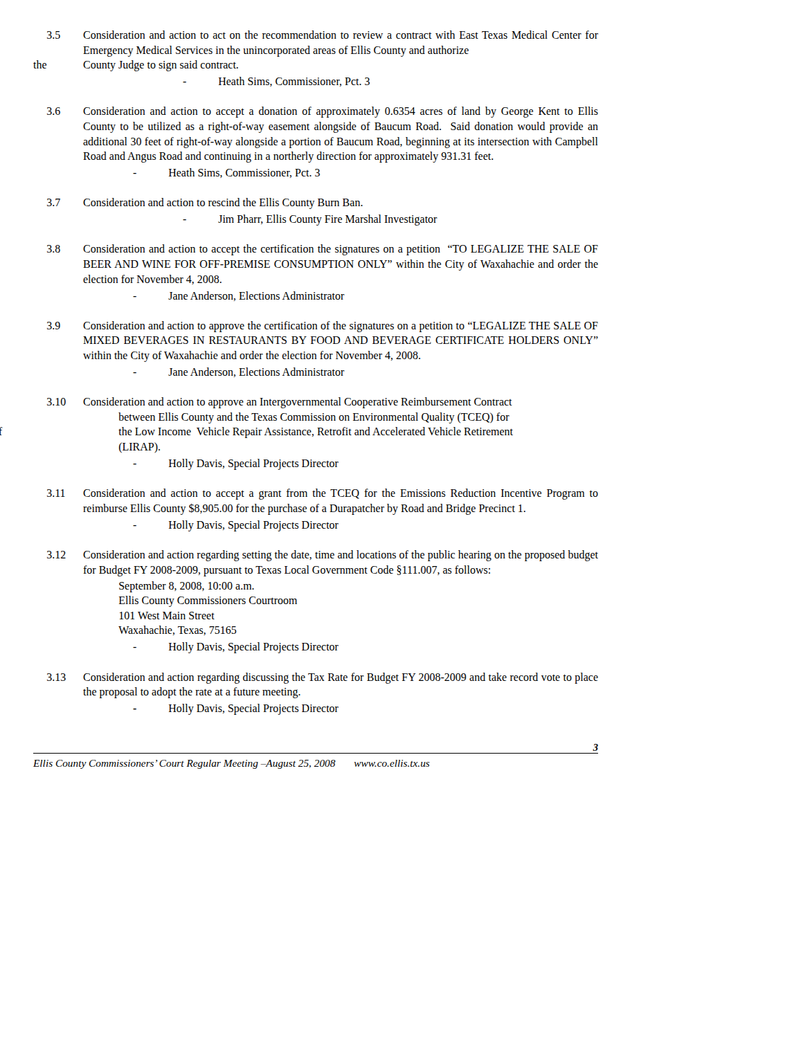3.5
Consideration and action to act on the recommendation to review a contract with East Texas Medical Center for Emergency Medical Services in the unincorporated areas of Ellis County and authorize
the County Judge to sign said contract.
-Heath Sims, Commissioner, Pct. 3
3.6
Consideration and action to accept a donation of approximately 0.6354 acres of land by George Kent to Ellis County to be utilized as a right-of-way easement alongside of Baucum Road. Said donation would provide an additional 30 feet of right-of-way alongside a portion of Baucum Road, beginning at its intersection with Campbell Road and Angus Road and continuing in a northerly direction for approximately 931.31 feet.
-Heath Sims, Commissioner, Pct. 3
3.7
Consideration and action to rescind the Ellis County Burn Ban.
-Jim Pharr, Ellis County Fire Marshal Investigator
3.8
Consideration and action to accept the certification the signatures on a petition “TO LEGALIZE THE SALE OF BEER AND WINE FOR OFF-PREMISE CONSUMPTION ONLY” within the City of Waxahachie and order the election for November 4, 2008.
-Jane Anderson, Elections Administrator
3.9
Consideration and action to approve the certification of the signatures on a petition to “LEGALIZE THE SALE OF MIXED BEVERAGES IN RESTAURANTS BY FOOD AND BEVERAGE CERTIFICATE HOLDERS ONLY” within the City of Waxahachie and order the election for November 4, 2008.
-Jane Anderson, Elections Administrator
3.10
Consideration and action to approve an Intergovernmental Cooperative Reimbursement Contract
between Ellis County and the Texas Commission on Environmental Quality (TCEQ) for
funding of the Low Income Vehicle Repair Assistance, Retrofit and Accelerated Vehicle Retirement
Program (LIRAP).
-Holly Davis, Special Projects Director
3.11
Consideration and action to accept a grant from the TCEQ for the Emissions Reduction Incentive Program to reimburse Ellis County $8,905.00 for the purchase of a Durapatcher by Road and Bridge Precinct 1.
-Holly Davis, Special Projects Director
3.12
Consideration and action regarding setting the date, time and locations of the public hearing on the proposed budget for Budget FY 2008-2009, pursuant to Texas Local Government Code §111.007, as follows:
September 8, 2008, 10:00 a.m.
Ellis County Commissioners Courtroom
101 West Main Street
Waxahachie, Texas, 75165
-Holly Davis, Special Projects Director
3.13
Consideration and action regarding discussing the Tax Rate for Budget FY 2008-2009 and take record vote to place the proposal to adopt the rate at a future meeting.
-Holly Davis, Special Projects Director
3 Ellis County Commissioners’ Court Regular Meeting –August 25, 2008 www.co.ellis.tx.us